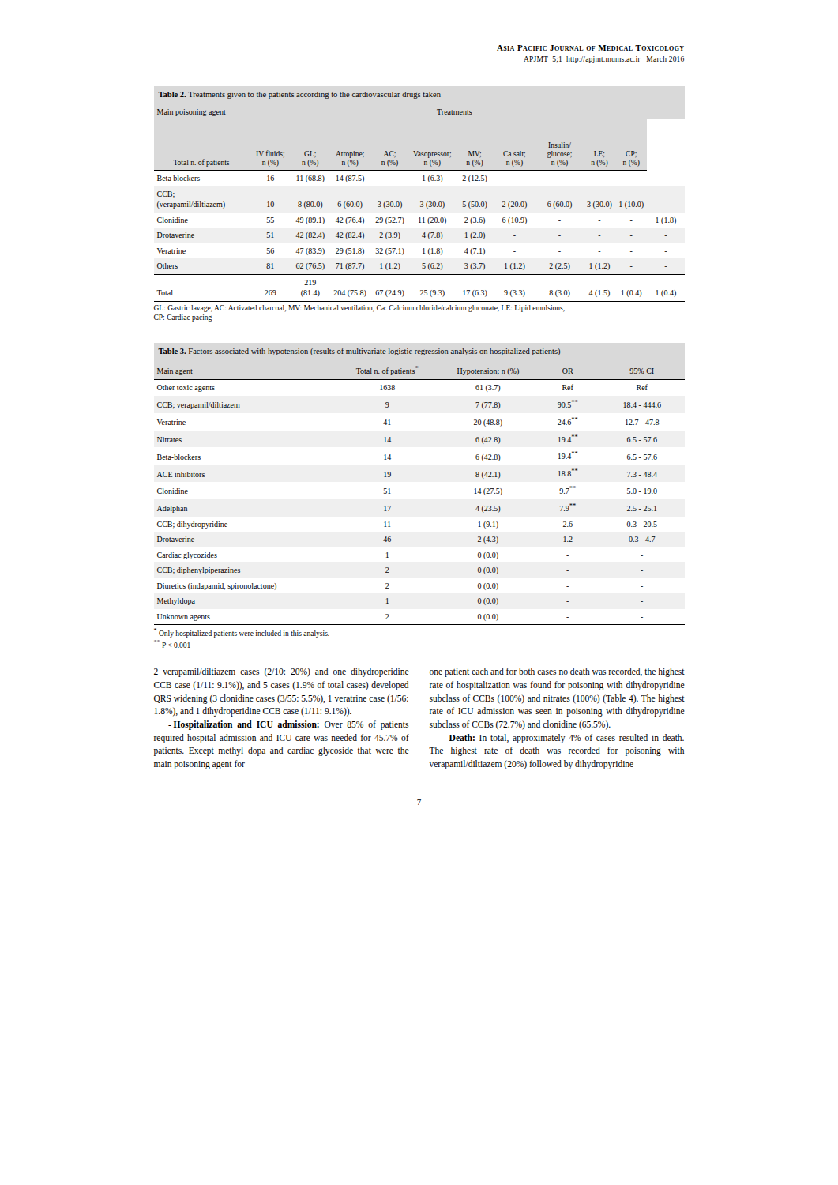Asia Pacific Journal of Medical Toxicology
APJMT 5;1 http://apjmt.mums.ac.ir March 2016
Table 2. Treatments given to the patients according to the cardiovascular drugs taken
| Main poisoning agent | Treatments |
| --- | --- |
| Total n. of patients | IV fluids; n (%) | GL; n (%) | Atropine; n (%) | AC; n (%) | Vasopressor; n (%) | MV; n (%) | Ca salt; n (%) | Insulin/ glucose; n (%) | LE; n (%) | CP; n (%) |
| Beta blockers | 16 | 11 (68.8) | 14 (87.5) | - | 1 (6.3) | 2 (12.5) | - | - | - | - | - |
| CCB; (verapamil/diltiazem) | 10 | 8 (80.0) | 6 (60.0) | 3 (30.0) | 3 (30.0) | 5 (50.0) | 2 (20.0) | 6 (60.0) | 3 (30.0) | 1 (10.0) | |
| Clonidine | 55 | 49 (89.1) | 42 (76.4) | 29 (52.7) | 11 (20.0) | 2 (3.6) | 6 (10.9) | - | - | - | 1 (1.8) |
| Drotaverine | 51 | 42 (82.4) | 42 (82.4) | 2 (3.9) | 4 (7.8) | 1 (2.0) | - | - | - | - | - |
| Veratrine | 56 | 47 (83.9) | 29 (51.8) | 32 (57.1) | 1 (1.8) | 4 (7.1) | - | - | - | - | - |
| Others | 81 | 62 (76.5) | 71 (87.7) | 1 (1.2) | 5 (6.2) | 3 (3.7) | 1 (1.2) | 2 (2.5) | 1 (1.2) | - | - |
| Total | 269 | 219 (81.4) | 204 (75.8) | 67 (24.9) | 25 (9.3) | 17 (6.3) | 9 (3.3) | 8 (3.0) | 4 (1.5) | 1 (0.4) | 1 (0.4) |
GL: Gastric lavage, AC: Activated charcoal, MV: Mechanical ventilation, Ca: Calcium chloride/calcium gluconate, LE: Lipid emulsions,
CP: Cardiac pacing
Table 3. Factors associated with hypotension (results of multivariate logistic regression analysis on hospitalized patients)
| Main agent | Total n. of patients * | Hypotension; n (%) | OR | 95% CI |
| --- | --- | --- | --- | --- |
| Other toxic agents | 1638 | 61 (3.7) | Ref | Ref |
| CCB; verapamil/diltiazem | 9 | 7 (77.8) | 90.5 ** | 18.4 - 444.6 |
| Veratrine | 41 | 20 (48.8) | 24.6 ** | 12.7 - 47.8 |
| Nitrates | 14 | 6 (42.8) | 19.4 ** | 6.5 - 57.6 |
| Beta-blockers | 14 | 6 (42.8) | 19.4 ** | 6.5 - 57.6 |
| ACE inhibitors | 19 | 8 (42.1) | 18.8 ** | 7.3 - 48.4 |
| Clonidine | 51 | 14 (27.5) | 9.7 ** | 5.0 - 19.0 |
| Adelphan | 17 | 4 (23.5) | 7.9 ** | 2.5 - 25.1 |
| CCB; dihydropyridine | 11 | 1 (9.1) | 2.6 | 0.3 - 20.5 |
| Drotaverine | 46 | 2 (4.3) | 1.2 | 0.3 - 4.7 |
| Cardiac glycozides | 1 | 0 (0.0) | - | - |
| CCB; diphenylpiperazines | 2 | 0 (0.0) | - | - |
| Diuretics (indapamid, spironolactone) | 2 | 0 (0.0) | - | - |
| Methyldopa | 1 | 0 (0.0) | - | - |
| Unknown agents | 2 | 0 (0.0) | - | - |
* Only hospitalized patients were included in this analysis.
** P < 0.001
2 verapamil/diltiazem cases (2/10: 20%) and one dihydroperidine CCB case (1/11: 9.1%)), and 5 cases (1.9% of total cases) developed QRS widening (3 clonidine cases (3/55: 5.5%), 1 veratrine case (1/56: 1.8%), and 1 dihydroperidine CCB case (1/11: 9.1%)).
-Hospitalization and ICU admission: Over 85% of patients required hospital admission and ICU care was needed for 45.7% of patients. Except methyl dopa and cardiac glycoside that were the main poisoning agent for
one patient each and for both cases no death was recorded, the highest rate of hospitalization was found for poisoning with dihydropyridine subclass of CCBs (100%) and nitrates (100%) (Table 4). The highest rate of ICU admission was seen in poisoning with dihydropyridine subclass of CCBs (72.7%) and clonidine (65.5%).
-Death: In total, approximately 4% of cases resulted in death. The highest rate of death was recorded for poisoning with verapamil/diltiazem (20%) followed by dihydropyridine
7